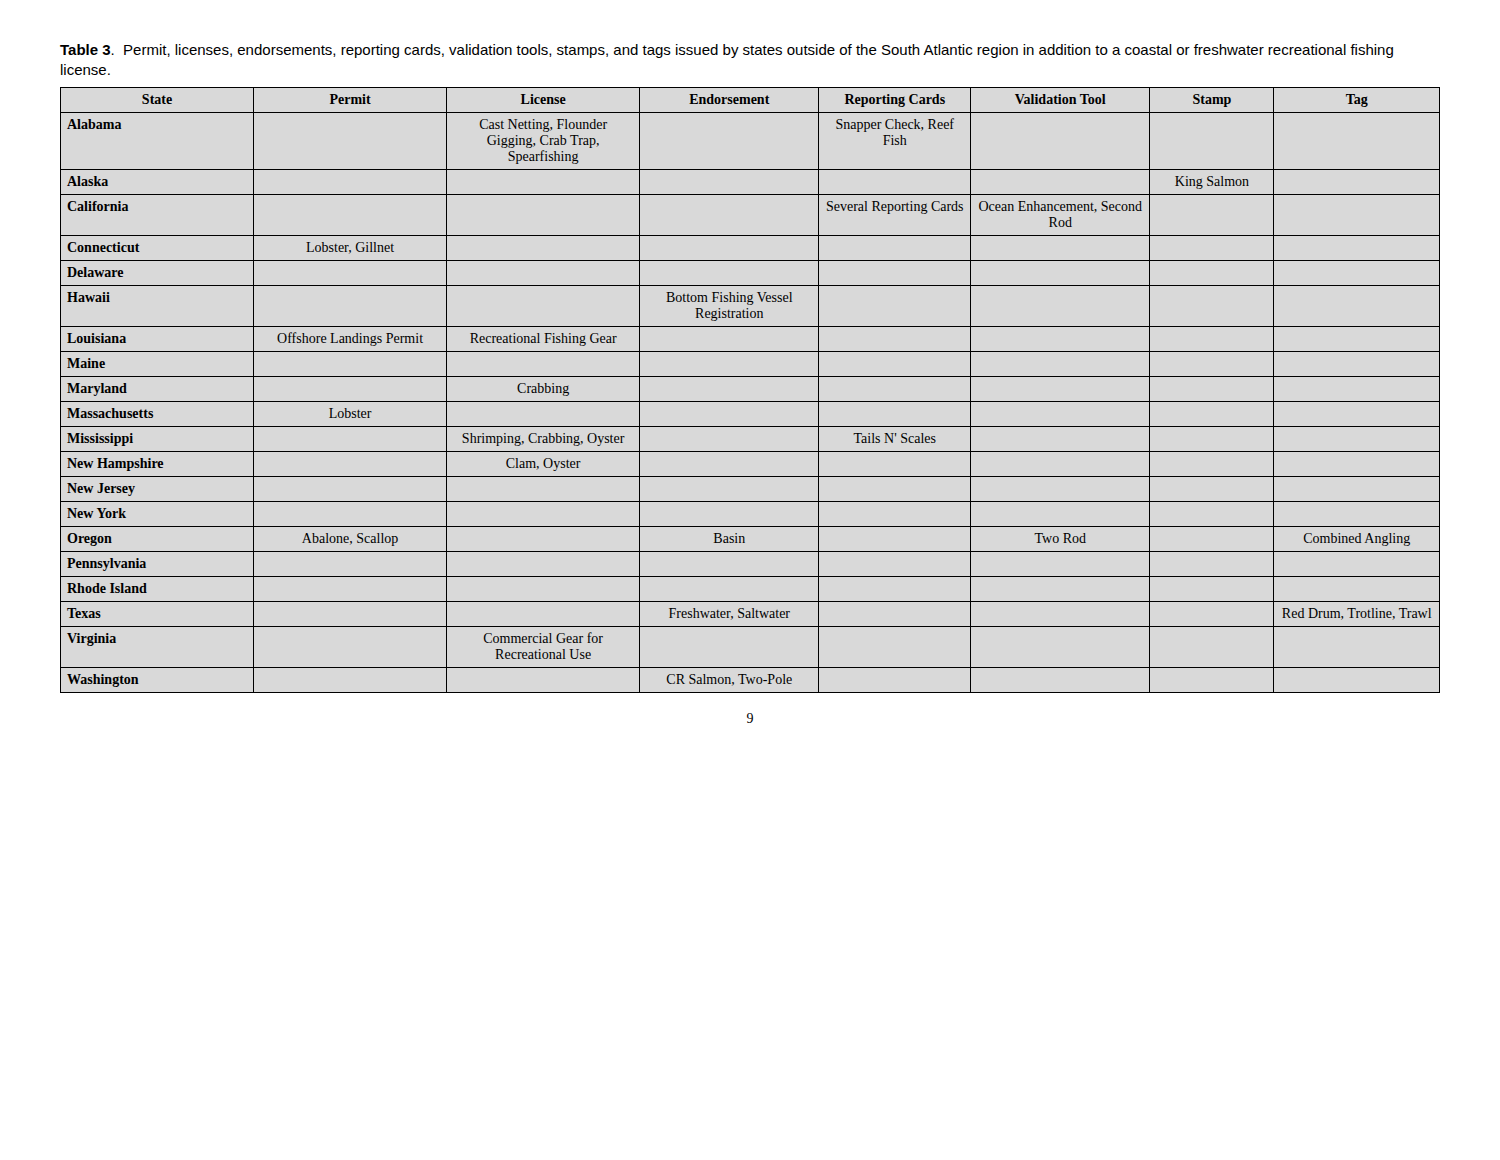Table 3. Permit, licenses, endorsements, reporting cards, validation tools, stamps, and tags issued by states outside of the South Atlantic region in addition to a coastal or freshwater recreational fishing license.
| State | Permit | License | Endorsement | Reporting Cards | Validation Tool | Stamp | Tag |
| --- | --- | --- | --- | --- | --- | --- | --- |
| Alabama | | Cast Netting, Flounder Gigging, Crab Trap, Spearfishing | | Snapper Check, Reef Fish | | | |
| Alaska | | | | | | King Salmon | |
| California | | | | Several Reporting Cards | Ocean Enhancement, Second Rod | | |
| Connecticut | Lobster, Gillnet | | | | | | |
| Delaware | | | | | | | |
| Hawaii | | | Bottom Fishing Vessel Registration | | | | |
| Louisiana | Offshore Landings Permit | Recreational Fishing Gear | | | | | |
| Maine | | | | | | | |
| Maryland | | Crabbing | | | | | |
| Massachusetts | Lobster | | | | | | |
| Mississippi | | Shrimping, Crabbing, Oyster | | Tails N' Scales | | | |
| New Hampshire | | Clam, Oyster | | | | | |
| New Jersey | | | | | | | |
| New York | | | | | | | |
| Oregon | Abalone, Scallop | | Basin | | Two Rod | | Combined Angling |
| Pennsylvania | | | | | | | |
| Rhode Island | | | | | | | |
| Texas | | | Freshwater, Saltwater | | | | Red Drum, Trotline, Trawl |
| Virginia | | Commercial Gear for Recreational Use | | | | | |
| Washington | | | CR Salmon, Two-Pole | | | | |
9